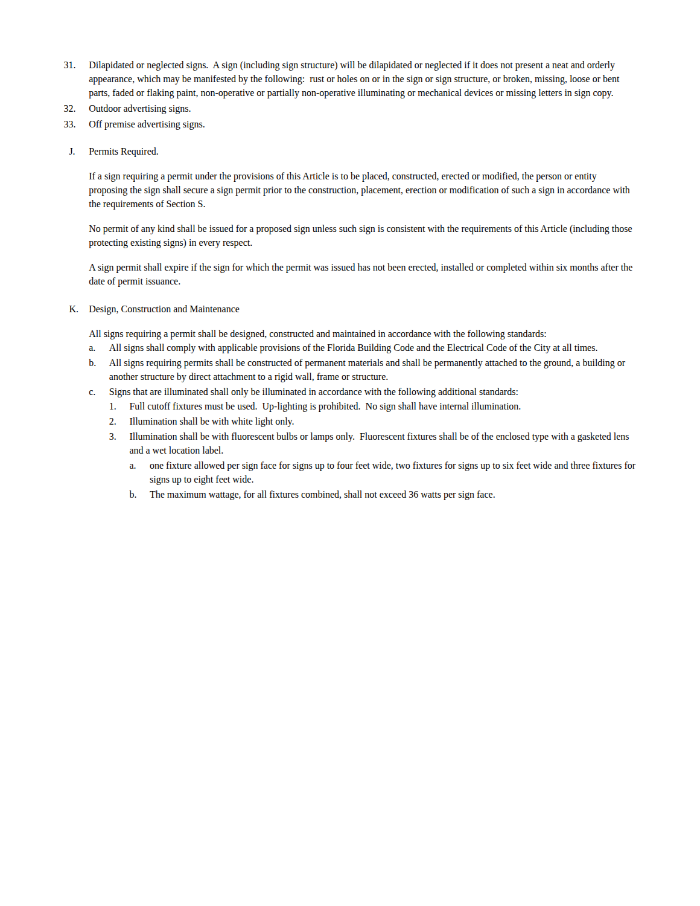31. Dilapidated or neglected signs. A sign (including sign structure) will be dilapidated or neglected if it does not present a neat and orderly appearance, which may be manifested by the following: rust or holes on or in the sign or sign structure, or broken, missing, loose or bent parts, faded or flaking paint, non-operative or partially non-operative illuminating or mechanical devices or missing letters in sign copy.
32. Outdoor advertising signs.
33. Off premise advertising signs.
J. Permits Required.
If a sign requiring a permit under the provisions of this Article is to be placed, constructed, erected or modified, the person or entity proposing the sign shall secure a sign permit prior to the construction, placement, erection or modification of such a sign in accordance with the requirements of Section S.
No permit of any kind shall be issued for a proposed sign unless such sign is consistent with the requirements of this Article (including those protecting existing signs) in every respect.
A sign permit shall expire if the sign for which the permit was issued has not been erected, installed or completed within six months after the date of permit issuance.
K. Design, Construction and Maintenance
All signs requiring a permit shall be designed, constructed and maintained in accordance with the following standards:
a. All signs shall comply with applicable provisions of the Florida Building Code and the Electrical Code of the City at all times.
b. All signs requiring permits shall be constructed of permanent materials and shall be permanently attached to the ground, a building or another structure by direct attachment to a rigid wall, frame or structure.
c. Signs that are illuminated shall only be illuminated in accordance with the following additional standards:
1. Full cutoff fixtures must be used. Up-lighting is prohibited. No sign shall have internal illumination.
2. Illumination shall be with white light only.
3. Illumination shall be with fluorescent bulbs or lamps only. Fluorescent fixtures shall be of the enclosed type with a gasketed lens and a wet location label.
a. one fixture allowed per sign face for signs up to four feet wide, two fixtures for signs up to six feet wide and three fixtures for signs up to eight feet wide.
b. The maximum wattage, for all fixtures combined, shall not exceed 36 watts per sign face.